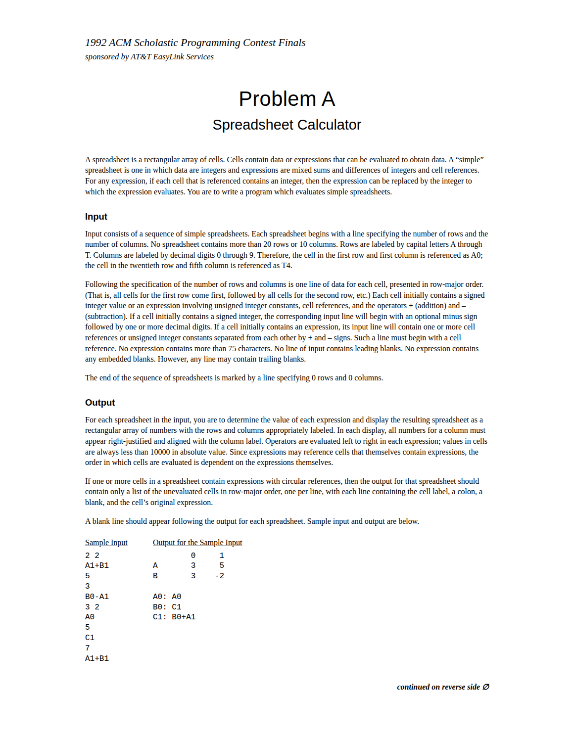1992 ACM Scholastic Programming Contest Finals
sponsored by AT&T EasyLink Services
Problem A
Spreadsheet Calculator
A spreadsheet is a rectangular array of cells. Cells contain data or expressions that can be evaluated to obtain data. A “simple” spreadsheet is one in which data are integers and expressions are mixed sums and differences of integers and cell references. For any expression, if each cell that is referenced contains an integer, then the expression can be replaced by the integer to which the expression evaluates. You are to write a program which evaluates simple spreadsheets.
Input
Input consists of a sequence of simple spreadsheets. Each spreadsheet begins with a line specifying the number of rows and the number of columns. No spreadsheet contains more than 20 rows or 10 columns. Rows are labeled by capital letters A through T. Columns are labeled by decimal digits 0 through 9. Therefore, the cell in the first row and first column is referenced as A0; the cell in the twentieth row and fifth column is referenced as T4.
Following the specification of the number of rows and columns is one line of data for each cell, presented in row-major order. (That is, all cells for the first row come first, followed by all cells for the second row, etc.) Each cell initially contains a signed integer value or an expression involving unsigned integer constants, cell references, and the operators + (addition) and – (subtraction). If a cell initially contains a signed integer, the corresponding input line will begin with an optional minus sign followed by one or more decimal digits. If a cell initially contains an expression, its input line will contain one or more cell references or unsigned integer constants separated from each other by + and – signs. Such a line must begin with a cell reference. No expression contains more than 75 characters. No line of input contains leading blanks. No expression contains any embedded blanks. However, any line may contain trailing blanks.
The end of the sequence of spreadsheets is marked by a line specifying 0 rows and 0 columns.
Output
For each spreadsheet in the input, you are to determine the value of each expression and display the resulting spreadsheet as a rectangular array of numbers with the rows and columns appropriately labeled. In each display, all numbers for a column must appear right-justified and aligned with the column label. Operators are evaluated left to right in each expression; values in cells are always less than 10000 in absolute value. Since expressions may reference cells that themselves contain expressions, the order in which cells are evaluated is dependent on the expressions themselves.
If one or more cells in a spreadsheet contain expressions with circular references, then the output for that spreadsheet should contain only a list of the unevaluated cells in row-major order, one per line, with each line containing the cell label, a colon, a blank, and the cell’s original expression.
A blank line should appear following the output for each spreadsheet. Sample input and output are below.
| Sample Input | Output for the Sample Input |
| --- | --- |
| 2 2 A1+B1 5 3 B0-A1 3 2 A0 5 C1 7 A1+B1 | 0 1 A 3 5 B 3 -2 A0: A0 B0: C1 C1: B0+A1 |
continued on reverse side ∅